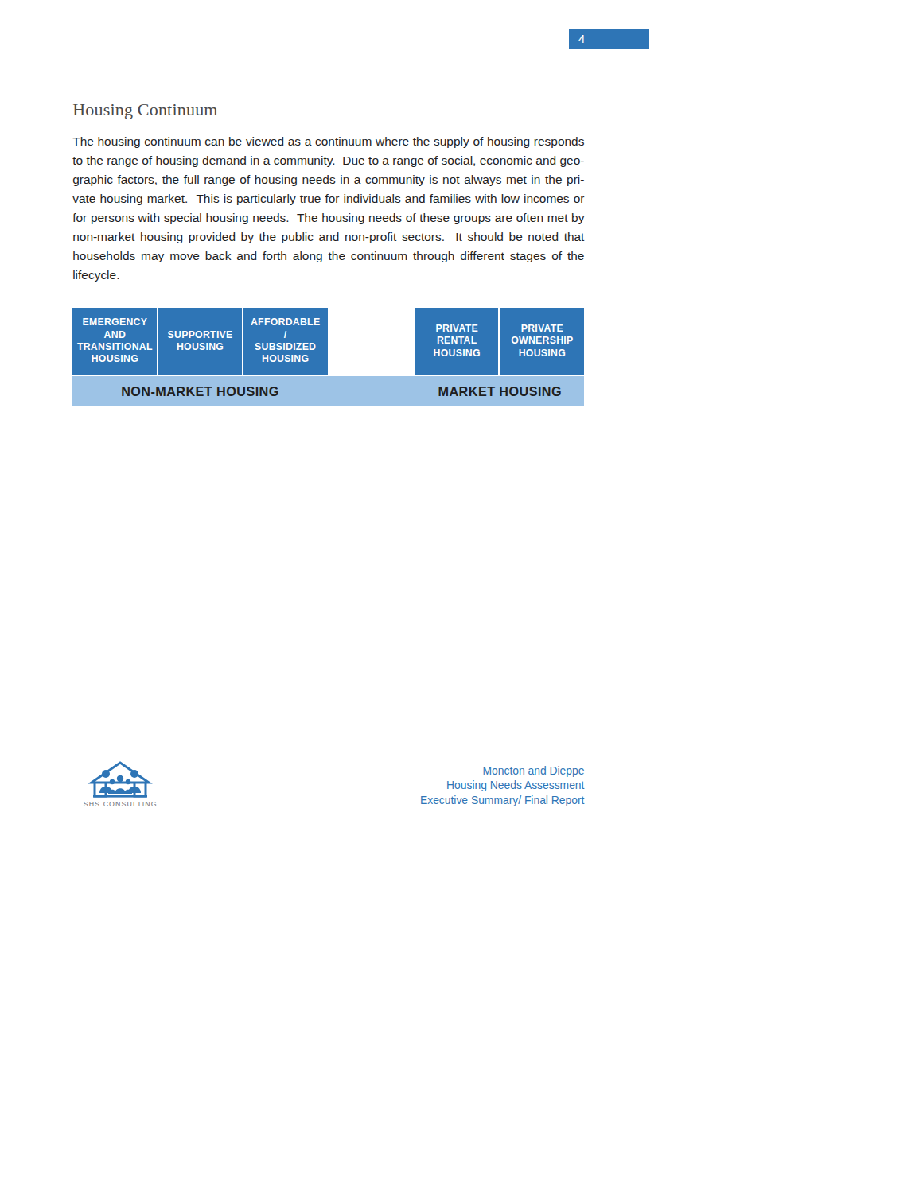4
Housing Continuum
The housing continuum can be viewed as a continuum where the supply of housing responds to the range of housing demand in a community. Due to a range of social, economic and geographic factors, the full range of housing needs in a community is not always met in the private housing market. This is particularly true for individuals and families with low incomes or for persons with special housing needs. The housing needs of these groups are often met by non-market housing provided by the public and non-profit sectors. It should be noted that households may move back and forth along the continuum through different stages of the lifecycle.
| EMERGENCY AND TRANSITIONAL HOUSING | SUPPORTIVE HOUSING | AFFORDABLE / SUBSIDIZED HOUSING | | PRIVATE RENTAL HOUSING | PRIVATE OWNERSHIP HOUSING |
| NON-MARKET HOUSING | | MARKET HOUSING |
SHS CONSULTING
Moncton and Dieppe
Housing Needs Assessment
Executive Summary/ Final Report